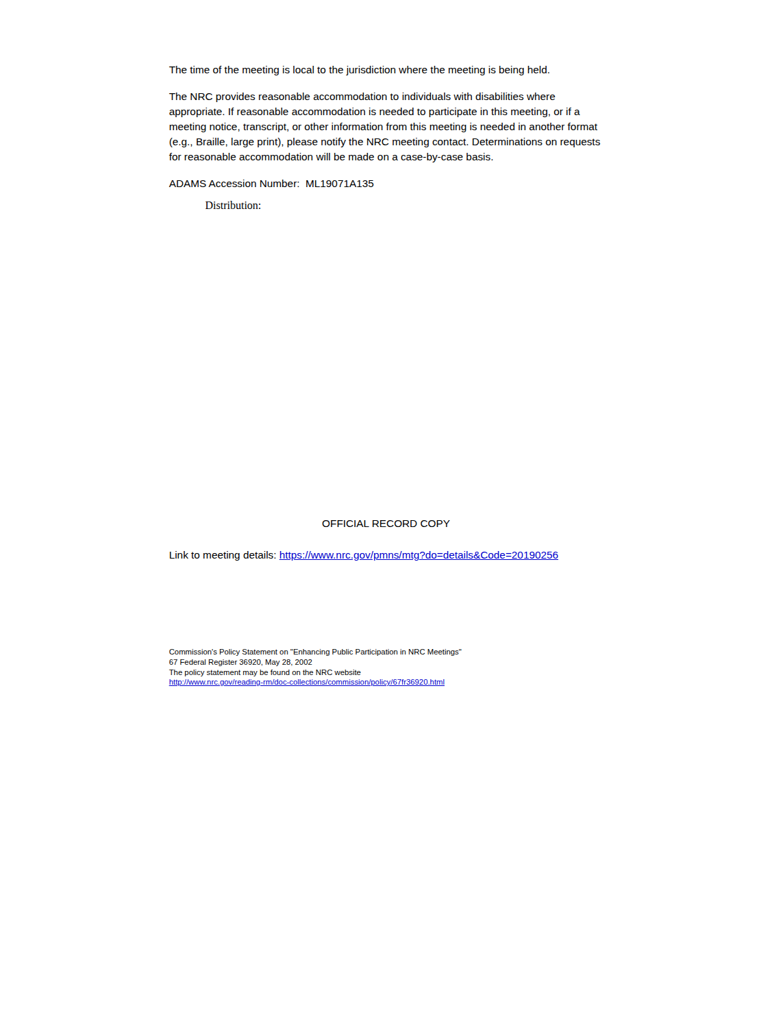The time of the meeting is local to the jurisdiction where the meeting is being held.
The NRC provides reasonable accommodation to individuals with disabilities where appropriate. If reasonable accommodation is needed to participate in this meeting, or if a meeting notice, transcript, or other information from this meeting is needed in another format (e.g., Braille, large print), please notify the NRC meeting contact. Determinations on requests for reasonable accommodation will be made on a case-by-case basis.
ADAMS Accession Number: ML19071A135
Distribution:
OFFICIAL RECORD COPY
Link to meeting details: https://www.nrc.gov/pmns/mtg?do=details&Code=20190256
Commission's Policy Statement on "Enhancing Public Participation in NRC Meetings"
67 Federal Register 36920, May 28, 2002
The policy statement may be found on the NRC website
http://www.nrc.gov/reading-rm/doc-collections/commission/policy/67fr36920.html